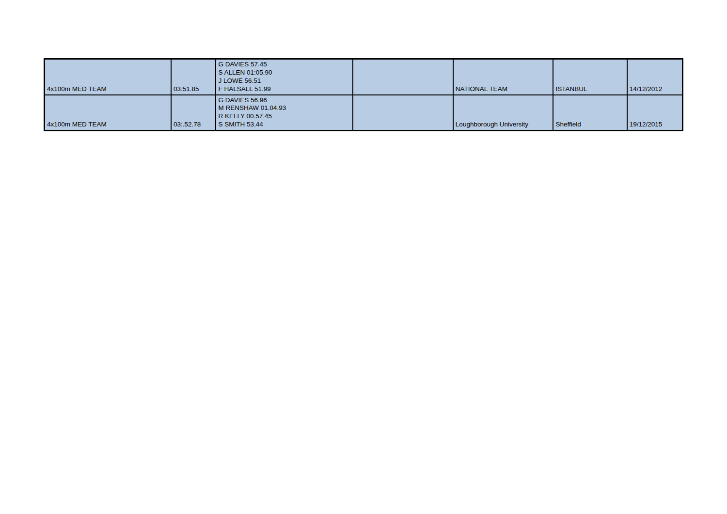| 4x100m MED TEAM | 03:51.85 | G DAVIES 57.45 S ALLEN 01:05.90 J LOWE 56.51 F HALSALL 51.99 | | NATIONAL TEAM | ISTANBUL | 14/12/2012 |
| 4x100m MED TEAM | 03:.52.78 | G DAVIES 56.96 M RENSHAW 01.04.93 R KELLY 00.57.45 S SMITH 53.44 | | Loughborough University | Sheffield | 19/12/2015 |